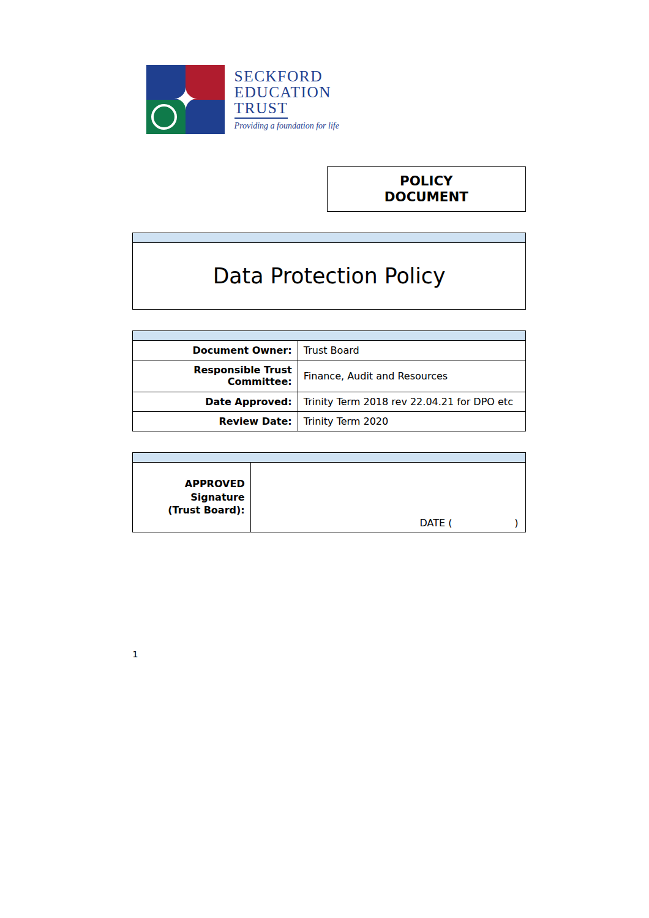✦
SECKFORD
EDUCATION
TRUST
Providing a foundation for life
POLICY
DOCUMENT
| Data Protection Policy |
| Document Owner: | Trust Board |
| Responsible Trust Committee: | Finance, Audit and Resources |
| Date Approved: | Trinity Term 2018 rev 22.04.21 for DPO etc |
| Review Date: | Trinity Term 2020 |
| APPROVED Signature (Trust Board): | DATE ( ) |
1